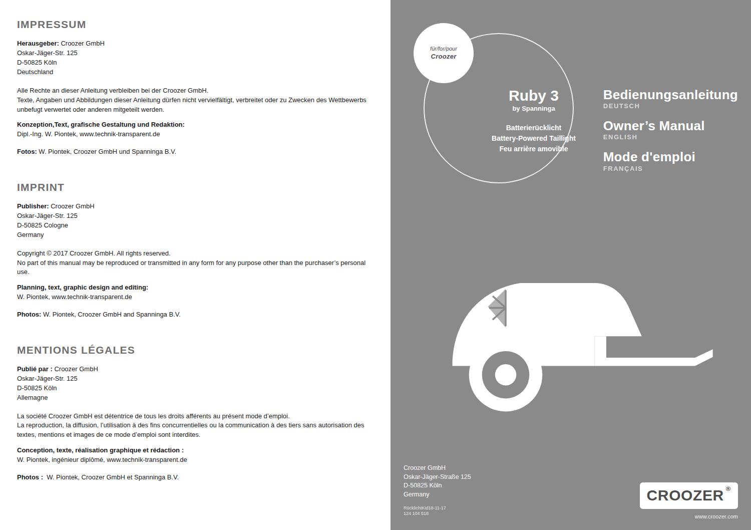IMPRESSUM
Herausgeber: Croozer GmbH
Oskar-Jäger-Str. 125
D-50825 Köln
Deutschland
Alle Rechte an dieser Anleitung verbleiben bei der Croozer GmbH.
Texte, Angaben und Abbildungen dieser Anleitung dürfen nicht vervielfältigt, verbreitet oder zu Zwecken des Wettbewerbs unbefugt verwertet oder anderen mitgeteilt werden.
Konzeption,Text, grafische Gestaltung und Redaktion:
Dipl.-Ing. W. Piontek, www.technik-transparent.de
Fotos: W. Piontek, Croozer GmbH und Spanninga B.V.
IMPRINT
Publisher: Croozer GmbH
Oskar-Jäger-Str. 125
D-50825 Cologne
Germany
Copyright © 2017 Croozer GmbH. All rights reserved.
No part of this manual may be reproduced or transmitted in any form for any purpose other than the purchaser’s personal use.
Planning, text, graphic design and editing:
W. Piontek, www.technik-transparent.de
Photos: W. Piontek, Croozer GmbH and Spanninga B.V.
MENTIONS LÉGALES
Publié par : Croozer GmbH
Oskar-Jäger-Str. 125
D-50825 Köln
Allemagne
La société Croozer GmbH est détentrice de tous les droits afférents au présent mode d’emploi.
La reproduction, la diffusion, l’utilisation à des fins concurrentielles ou la communication à des tiers sans autorisation des textes, mentions et images de ce mode d’emploi sont interdites.
Conception, texte, réalisation graphique et rédaction :
W. Piontek, ingénieur diplômé, www.technik-transparent.de
Photos : W. Piontek, Croozer GmbH et Spanninga B.V.
für/for/pourCroozer
Ruby 3
by Spanninga
Batterierücklicht
Battery-Powered Taillight
Feu arrière amovible
Bedienungsanleitung
DEUTSCH
Owner’s Manual
ENGLISH
Mode d'emploi
FRANÇAIS
Croozer GmbH
Oskar-Jäger-Straße 125
D-50825 Köln
Germany
RücklichtKid18-11-17
124 104 518
CROOZER® www.croozer.com